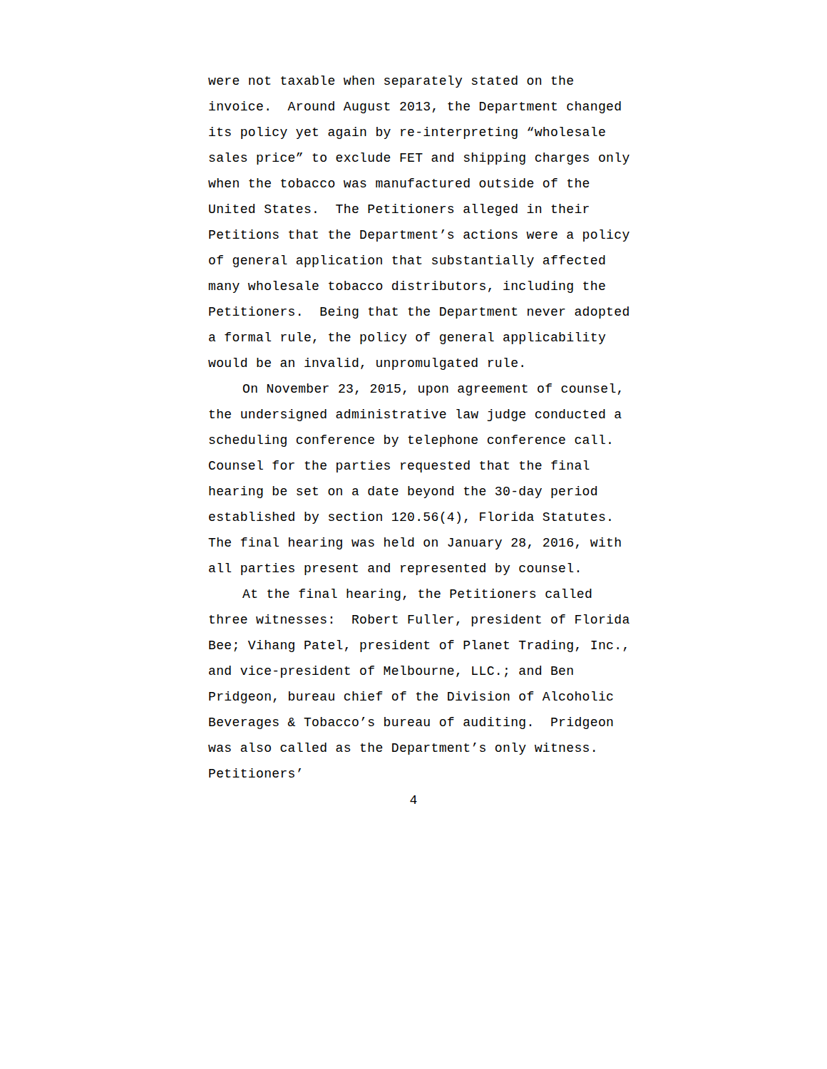were not taxable when separately stated on the invoice. Around August 2013, the Department changed its policy yet again by re-interpreting “wholesale sales price” to exclude FET and shipping charges only when the tobacco was manufactured outside of the United States. The Petitioners alleged in their Petitions that the Department’s actions were a policy of general application that substantially affected many wholesale tobacco distributors, including the Petitioners. Being that the Department never adopted a formal rule, the policy of general applicability would be an invalid, unpromulgated rule.
On November 23, 2015, upon agreement of counsel, the undersigned administrative law judge conducted a scheduling conference by telephone conference call. Counsel for the parties requested that the final hearing be set on a date beyond the 30-day period established by section 120.56(4), Florida Statutes. The final hearing was held on January 28, 2016, with all parties present and represented by counsel.
At the final hearing, the Petitioners called three witnesses: Robert Fuller, president of Florida Bee; Vihang Patel, president of Planet Trading, Inc., and vice-president of Melbourne, LLC.; and Ben Pridgeon, bureau chief of the Division of Alcoholic Beverages & Tobacco’s bureau of auditing. Pridgeon was also called as the Department’s only witness. Petitioners’
4